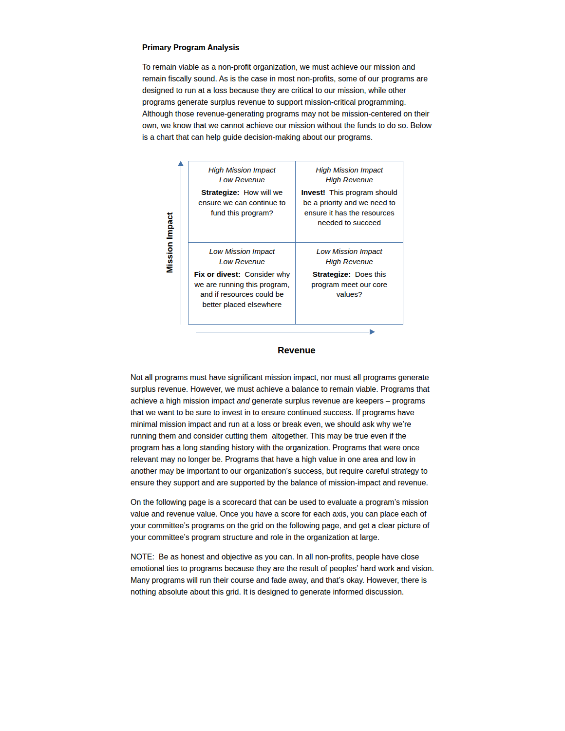Primary Program Analysis
To remain viable as a non-profit organization, we must achieve our mission and remain fiscally sound. As is the case in most non-profits, some of our programs are designed to run at a loss because they are critical to our mission, while other programs generate surplus revenue to support mission-critical programming. Although those revenue-generating programs may not be mission-centered on their own, we know that we cannot achieve our mission without the funds to do so. Below is a chart that can help guide decision-making about our programs.
Mission Impact
| High Mission Impact Low Revenue Strategize: How will we ensure we can continue to fund this program? | High Mission Impact High Revenue Invest! This program should be a priority and we need to ensure it has the resources needed to succeed |
| Low Mission Impact Low Revenue Fix or divest: Consider why we are running this program, and if resources could be better placed elsewhere | Low Mission Impact High Revenue Strategize: Does this program meet our core values? |
Revenue
Not all programs must have significant mission impact, nor must all programs generate surplus revenue. However, we must achieve a balance to remain viable. Programs that achieve a high mission impact and generate surplus revenue are keepers – programs that we want to be sure to invest in to ensure continued success. If programs have minimal mission impact and run at a loss or break even, we should ask why we’re running them and consider cutting them altogether. This may be true even if the program has a long standing history with the organization. Programs that were once relevant may no longer be. Programs that have a high value in one area and low in another may be important to our organization’s success, but require careful strategy to ensure they support and are supported by the balance of mission-impact and revenue.
On the following page is a scorecard that can be used to evaluate a program’s mission value and revenue value. Once you have a score for each axis, you can place each of your committee’s programs on the grid on the following page, and get a clear picture of your committee’s program structure and role in the organization at large.
NOTE: Be as honest and objective as you can. In all non-profits, people have close emotional ties to programs because they are the result of peoples’ hard work and vision. Many programs will run their course and fade away, and that’s okay. However, there is nothing absolute about this grid. It is designed to generate informed discussion.